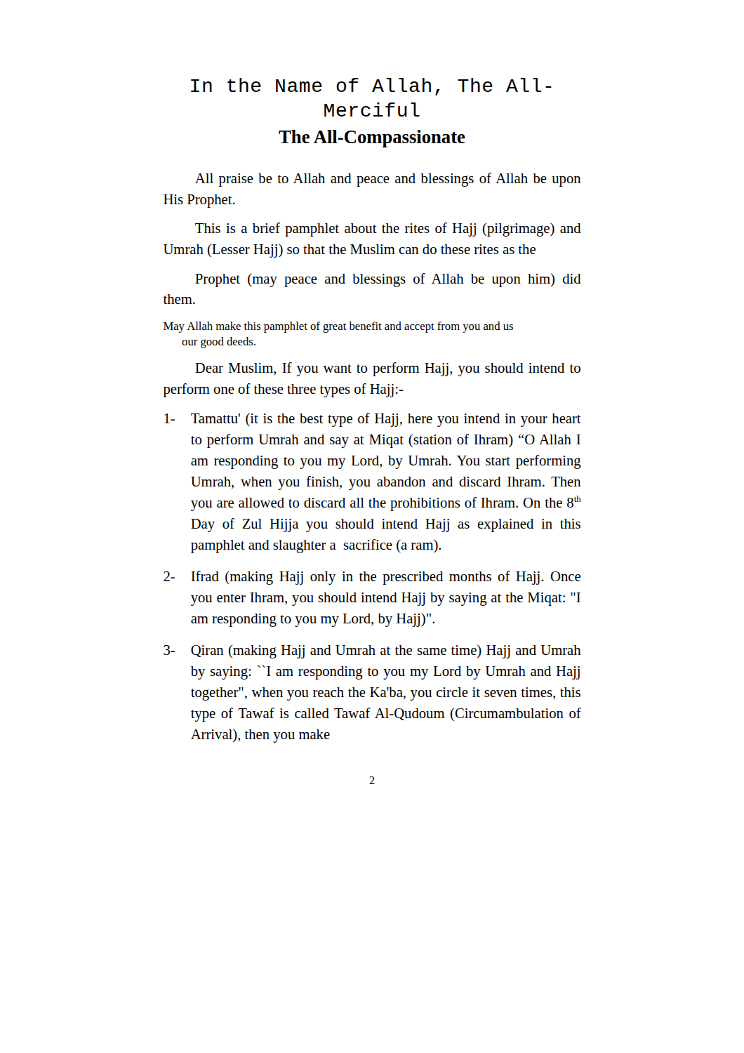In the Name of Allah, The All-
Merciful
The All-Compassionate
All praise be to Allah and peace and blessings of Allah be upon His Prophet.
This is a brief pamphlet about the rites of Hajj (pilgrimage) and Umrah (Lesser Hajj) so that the Muslim can do these rites as the
Prophet (may peace and blessings of Allah be upon him) did them.
May Allah make this pamphlet of great benefit and accept from you and us our good deeds.
Dear Muslim, If you want to perform Hajj, you should intend to perform one of these three types of Hajj:-
Tamattu' (it is the best type of Hajj, here you intend in your heart to perform Umrah and say at Miqat (station of Ihram) “O Allah I am responding to you my Lord, by Umrah. You start performing Umrah, when you finish, you abandon and discard Ihram. Then you are allowed to discard all the prohibitions of Ihram. On the 8th Day of Zul Hijja you should intend Hajj as explained in this pamphlet and slaughter a sacrifice (a ram).
Ifrad (making Hajj only in the prescribed months of Hajj. Once you enter Ihram, you should intend Hajj by saying at the Miqat: "I am responding to you my Lord, by Hajj)".
Qiran (making Hajj and Umrah at the same time) Hajj and Umrah by saying: ``I am responding to you my Lord by Umrah and Hajj together", when you reach the Ka'ba, you circle it seven times, this type of Tawaf is called Tawaf Al-Qudoum (Circumambulation of Arrival), then you make
2